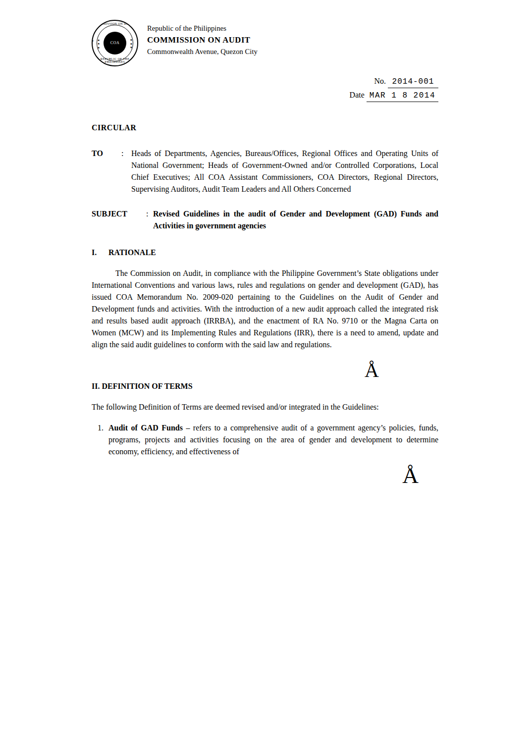•
Commission on Audit
Republic of the Philippines
★ ★ ★
★ ★ ★
COA
Republic of the Philippines
COMMISSION ON AUDIT
Commonwealth Avenue, Quezon City
No. 2014-001
Date MAR 1 8 2014
Circular
TO
:
Heads of Departments, Agencies, Bureaus/Offices, Regional Offices and Operating Units of National Government; Heads of Government-Owned and/or Controlled Corporations, Local Chief Executives; All COA Assistant Commissioners, COA Directors, Regional Directors, Supervising Auditors, Audit Team Leaders and All Others Concerned
SUBJECT
:
Revised Guidelines in the audit of Gender and Development (GAD) Funds and Activities in government agencies
I. RATIONALE
The Commission on Audit, in compliance with the Philippine Government’s State obligations under International Conventions and various laws, rules and regulations on gender and development (GAD), has issued COA Memorandum No. 2009-020 pertaining to the Guidelines on the Audit of Gender and Development funds and activities. With the introduction of a new audit approach called the integrated risk and results based audit approach (IRRBA), and the enactment of RA No. 9710 or the Magna Carta on Women (MCW) and its Implementing Rules and Regulations (IRR), there is a need to amend, update and align the said audit guidelines to conform with the said law and regulations.
Å
II. DEFINITION OF TERMS
The following Definition of Terms are deemed revised and/or integrated in the Guidelines:
Audit of GAD Funds – refers to a comprehensive audit of a government agency’s policies, funds, programs, projects and activities focusing on the area of gender and development to determine economy, efficiency, and effectiveness of
Å